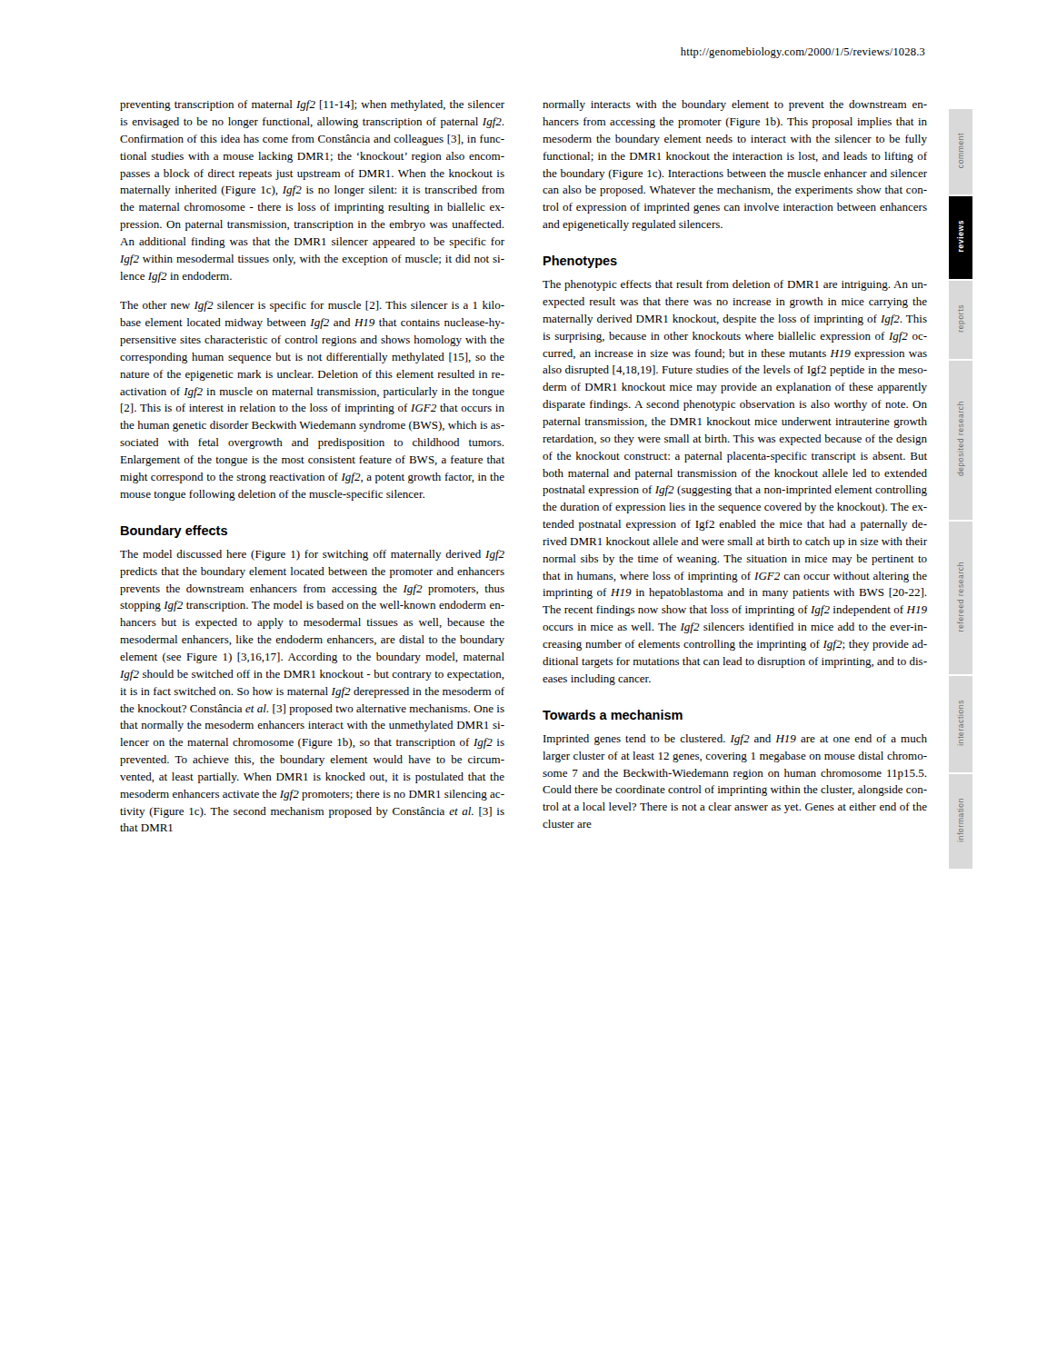http://genomebiology.com/2000/1/5/reviews/1028.3
preventing transcription of maternal Igf2 [11-14]; when methylated, the silencer is envisaged to be no longer functional, allowing transcription of paternal Igf2. Confirmation of this idea has come from Constância and colleagues [3], in functional studies with a mouse lacking DMR1; the ‘knockout’ region also encompasses a block of direct repeats just upstream of DMR1. When the knockout is maternally inherited (Figure 1c), Igf2 is no longer silent: it is transcribed from the maternal chromosome - there is loss of imprinting resulting in biallelic expression. On paternal transmission, transcription in the embryo was unaffected. An additional finding was that the DMR1 silencer appeared to be specific for Igf2 within mesodermal tissues only, with the exception of muscle; it did not silence Igf2 in endoderm.
The other new Igf2 silencer is specific for muscle [2]. This silencer is a 1 kilobase element located midway between Igf2 and H19 that contains nuclease-hypersensitive sites characteristic of control regions and shows homology with the corresponding human sequence but is not differentially methylated [15], so the nature of the epigenetic mark is unclear. Deletion of this element resulted in reactivation of Igf2 in muscle on maternal transmission, particularly in the tongue [2]. This is of interest in relation to the loss of imprinting of IGF2 that occurs in the human genetic disorder Beckwith Wiedemann syndrome (BWS), which is associated with fetal overgrowth and predisposition to childhood tumors. Enlargement of the tongue is the most consistent feature of BWS, a feature that might correspond to the strong reactivation of Igf2, a potent growth factor, in the mouse tongue following deletion of the muscle-specific silencer.
Boundary effects
The model discussed here (Figure 1) for switching off maternally derived Igf2 predicts that the boundary element located between the promoter and enhancers prevents the downstream enhancers from accessing the Igf2 promoters, thus stopping Igf2 transcription. The model is based on the well-known endoderm enhancers but is expected to apply to mesodermal tissues as well, because the mesodermal enhancers, like the endoderm enhancers, are distal to the boundary element (see Figure 1) [3,16,17]. According to the boundary model, maternal Igf2 should be switched off in the DMR1 knockout - but contrary to expectation, it is in fact switched on. So how is maternal Igf2 derepressed in the mesoderm of the knockout? Constância et al. [3] proposed two alternative mechanisms. One is that normally the mesoderm enhancers interact with the unmethylated DMR1 silencer on the maternal chromosome (Figure 1b), so that transcription of Igf2 is prevented. To achieve this, the boundary element would have to be circumvented, at least partially. When DMR1 is knocked out, it is postulated that the mesoderm enhancers activate the Igf2 promoters; there is no DMR1 silencing activity (Figure 1c). The second mechanism proposed by Constância et al. [3] is that DMR1
normally interacts with the boundary element to prevent the downstream enhancers from accessing the promoter (Figure 1b). This proposal implies that in mesoderm the boundary element needs to interact with the silencer to be fully functional; in the DMR1 knockout the interaction is lost, and leads to lifting of the boundary (Figure 1c). Interactions between the muscle enhancer and silencer can also be proposed. Whatever the mechanism, the experiments show that control of expression of imprinted genes can involve interaction between enhancers and epigenetically regulated silencers.
Phenotypes
The phenotypic effects that result from deletion of DMR1 are intriguing. An unexpected result was that there was no increase in growth in mice carrying the maternally derived DMR1 knockout, despite the loss of imprinting of Igf2. This is surprising, because in other knockouts where biallelic expression of Igf2 occurred, an increase in size was found; but in these mutants H19 expression was also disrupted [4,18,19]. Future studies of the levels of Igf2 peptide in the mesoderm of DMR1 knockout mice may provide an explanation of these apparently disparate findings. A second phenotypic observation is also worthy of note. On paternal transmission, the DMR1 knockout mice underwent intrauterine growth retardation, so they were small at birth. This was expected because of the design of the knockout construct: a paternal placenta-specific transcript is absent. But both maternal and paternal transmission of the knockout allele led to extended postnatal expression of Igf2 (suggesting that a non-imprinted element controlling the duration of expression lies in the sequence covered by the knockout). The extended postnatal expression of Igf2 enabled the mice that had a paternally derived DMR1 knockout allele and were small at birth to catch up in size with their normal sibs by the time of weaning. The situation in mice may be pertinent to that in humans, where loss of imprinting of IGF2 can occur without altering the imprinting of H19 in hepatoblastoma and in many patients with BWS [20-22]. The recent findings now show that loss of imprinting of Igf2 independent of H19 occurs in mice as well. The Igf2 silencers identified in mice add to the ever-increasing number of elements controlling the imprinting of Igf2; they provide additional targets for mutations that can lead to disruption of imprinting, and to diseases including cancer.
Towards a mechanism
Imprinted genes tend to be clustered. Igf2 and H19 are at one end of a much larger cluster of at least 12 genes, covering 1 megabase on mouse distal chromosome 7 and the Beckwith-Wiedemann region on human chromosome 11p15.5. Could there be coordinate control of imprinting within the cluster, alongside control at a local level? There is not a clear answer as yet. Genes at either end of the cluster are
comment
reviews
reports
deposited research
refereed research
interactions
information